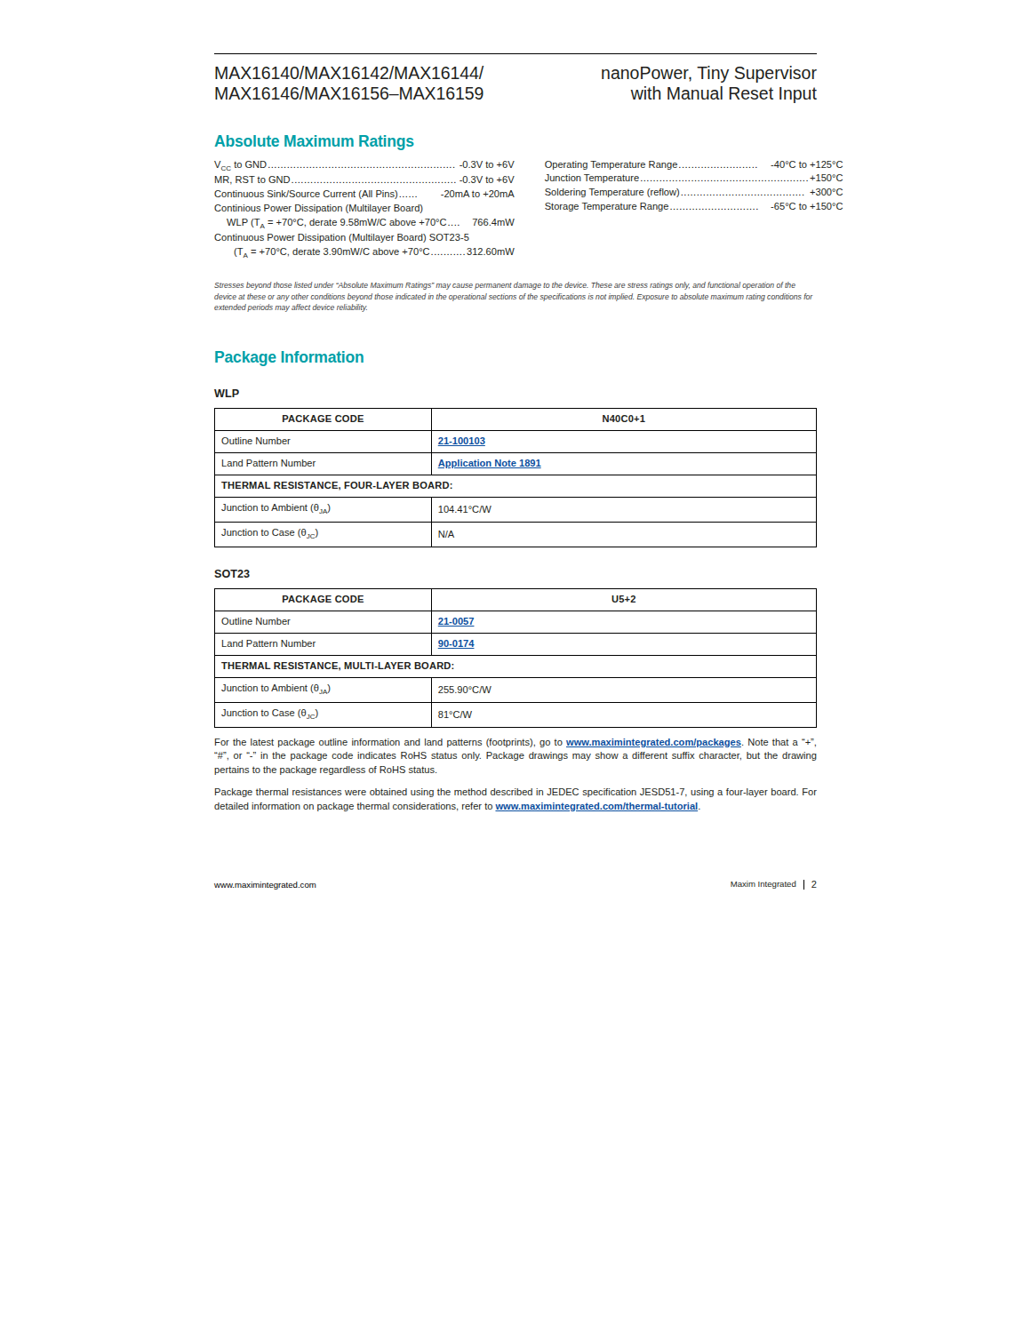MAX16140/MAX16142/MAX16144/
MAX16146/MAX16156–MAX16159
nanoPower, Tiny Supervisor
with Manual Reset Input
Absolute Maximum Ratings
VCC to GND...........................................................-0.3V to +6V
MR, RST to GND....................................................-0.3V to +6V
Continuous Sink/Source Current (All Pins)......-20mA to +20mA
Continious Power Dissipation (Multilayer Board)
WLP (TA = +70°C, derate 9.58mW/C above +70°C.... 766.4mW
Continuous Power Dissipation (Multilayer Board) SOT23-5
(TA = +70°C, derate 3.90mW/C above +70°C........... 312.60mW
Operating Temperature Range.........................-40°C to +125°C
Junction Temperature.....................................................+150°C
Soldering Temperature (reflow).......................................+300°C
Storage Temperature Range............................-65°C to +150°C
Stresses beyond those listed under “Absolute Maximum Ratings” may cause permanent damage to the device. These are stress ratings only, and functional operation of the device at these or any other conditions beyond those indicated in the operational sections of the specifications is not implied. Exposure to absolute maximum rating conditions for extended periods may affect device reliability.
Package Information
WLP
| PACKAGE CODE | N40C0+1 |
| --- | --- |
| Outline Number | 21-100103 |
| Land Pattern Number | Application Note 1891 |
| THERMAL RESISTANCE, FOUR-LAYER BOARD: |
| Junction to Ambient (θ JA ) | 104.41°C/W |
| Junction to Case (θ JC ) | N/A |
SOT23
| PACKAGE CODE | U5+2 |
| --- | --- |
| Outline Number | 21-0057 |
| Land Pattern Number | 90-0174 |
| THERMAL RESISTANCE, MULTI-LAYER BOARD: |
| Junction to Ambient (θ JA ) | 255.90°C/W |
| Junction to Case (θ JC ) | 81°C/W |
For the latest package outline information and land patterns (footprints), go to www.maximintegrated.com/packages. Note that a “+”, “#”, or “-” in the package code indicates RoHS status only. Package drawings may show a different suffix character, but the drawing pertains to the package regardless of RoHS status.
Package thermal resistances were obtained using the method described in JEDEC specification JESD51-7, using a four-layer board. For detailed information on package thermal considerations, refer to www.maximintegrated.com/thermal-tutorial.
www.maximintegrated.com
Maxim Integrated 2